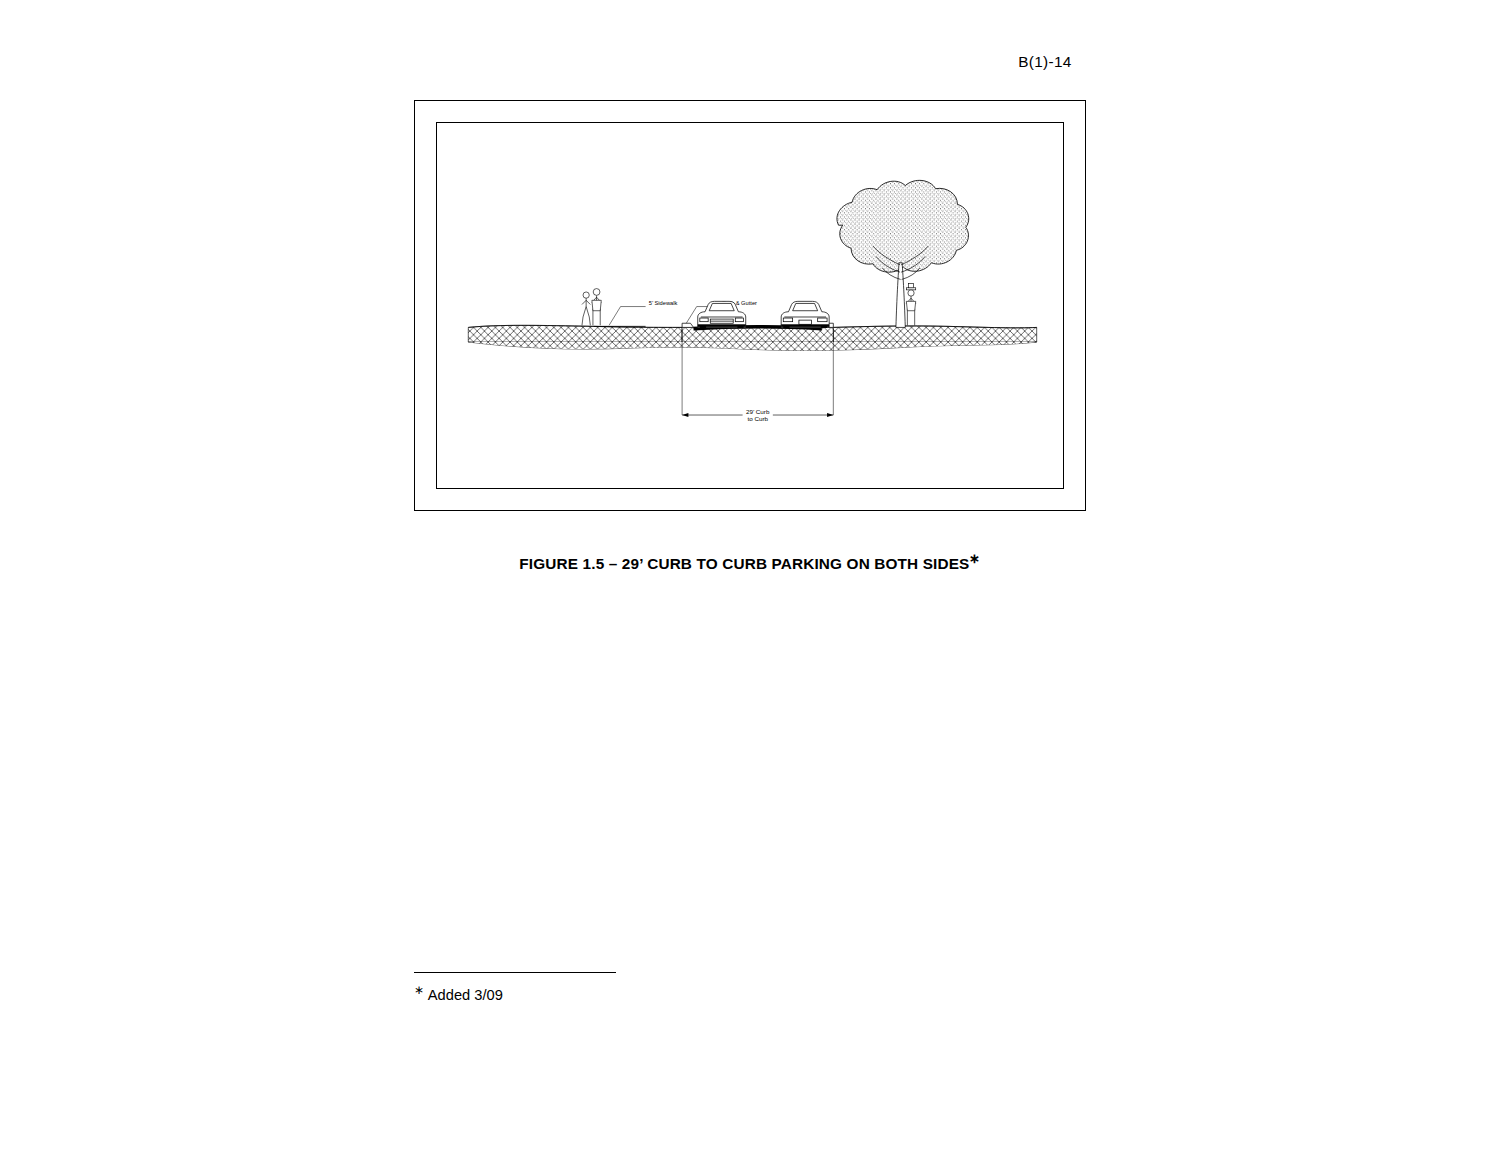B(1)-14
29’ Curb to Curb Parking Both Sides ADT < 2000 VPD 5’ Sidewalk Curb & Gutter 29’ Curb to Curb
FIGURE 1.5 – 29’ CURB TO CURB PARKING ON BOTH SIDES∗
∗Added 3/09